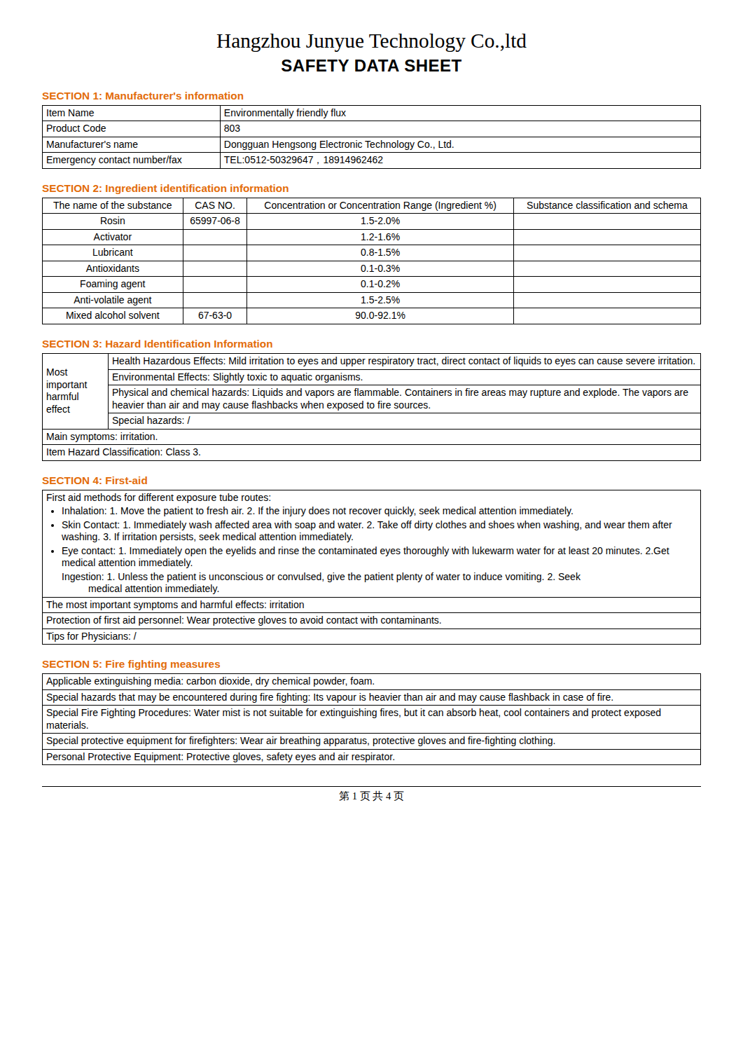Hangzhou Junyue Technology Co.,ltd
SAFETY DATA SHEET
SECTION 1: Manufacturer's information
| Item Name | Environmentally friendly flux |
| Product Code | 803 |
| Manufacturer's name | Dongguan Hengsong Electronic Technology Co., Ltd. |
| Emergency contact number/fax | TEL:0512-50329647，18914962462 |
SECTION 2: Ingredient identification information
| The name of the substance | CAS NO. | Concentration or Concentration Range (Ingredient %) | Substance classification and schema |
| --- | --- | --- | --- |
| Rosin | 65997-06-8 | 1.5-2.0% | |
| Activator | | 1.2-1.6% | |
| Lubricant | | 0.8-1.5% | |
| Antioxidants | | 0.1-0.3% | |
| Foaming agent | | 0.1-0.2% | |
| Anti-volatile agent | | 1.5-2.5% | |
| Mixed alcohol solvent | 67-63-0 | 90.0-92.1% | |
SECTION 3: Hazard Identification Information
| Most important harmful effect | Health Hazardous Effects: Mild irritation to eyes and upper respiratory tract, direct contact of liquids to eyes can cause severe irritation. |
| Environmental Effects: Slightly toxic to aquatic organisms. |
| Physical and chemical hazards: Liquids and vapors are flammable. Containers in fire areas may rupture and explode. The vapors are heavier than air and may cause flashbacks when exposed to fire sources. |
| Special hazards: / |
| Main symptoms: irritation. |
| Item Hazard Classification: Class 3. |
SECTION 4: First-aid
| First aid methods for different exposure tube routes: Inhalation: 1. Move the patient to fresh air. 2. If the injury does not recover quickly, seek medical attention immediately. Skin Contact: 1. Immediately wash affected area with soap and water. 2. Take off dirty clothes and shoes when washing, and wear them after washing. 3. If irritation persists, seek medical attention immediately. Eye contact: 1. Immediately open the eyelids and rinse the contaminated eyes thoroughly with lukewarm water for at least 20 minutes. 2.Get medical attention immediately. Ingestion: 1. Unless the patient is unconscious or convulsed, give the patient plenty of water to induce vomiting. 2. Seek medical attention immediately. |
| The most important symptoms and harmful effects: irritation |
| Protection of first aid personnel: Wear protective gloves to avoid contact with contaminants. |
| Tips for Physicians: / |
SECTION 5: Fire fighting measures
| Applicable extinguishing media: carbon dioxide, dry chemical powder, foam. |
| Special hazards that may be encountered during fire fighting: Its vapour is heavier than air and may cause flashback in case of fire. |
| Special Fire Fighting Procedures: Water mist is not suitable for extinguishing fires, but it can absorb heat, cool containers and protect exposed materials. |
| Special protective equipment for firefighters: Wear air breathing apparatus, protective gloves and fire-fighting clothing. |
| Personal Protective Equipment: Protective gloves, safety eyes and air respirator. |
第 1 页 共 4 页